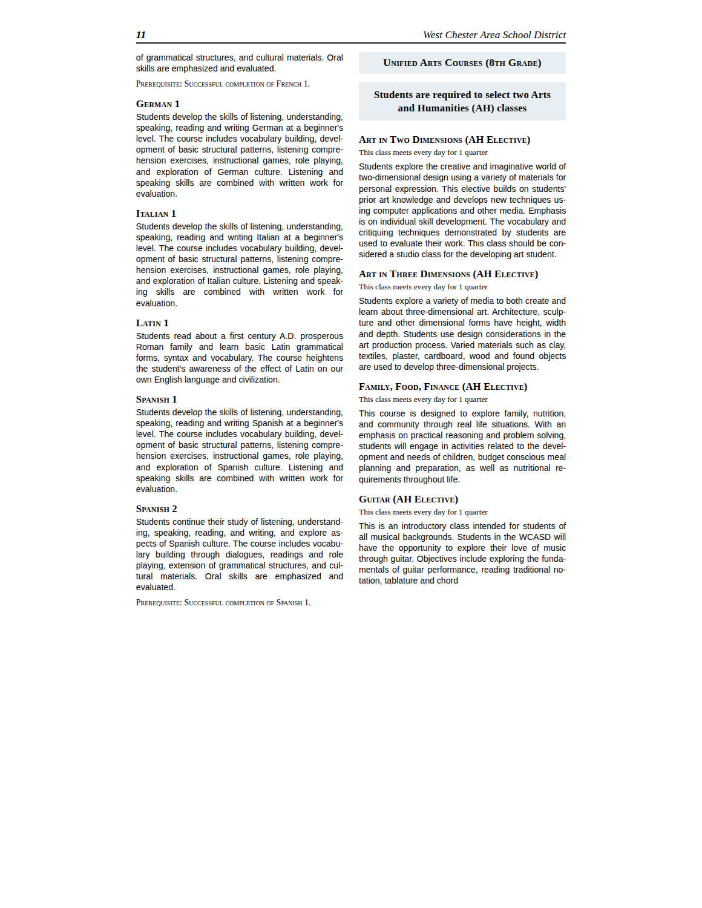11 West Chester Area School District
of grammatical structures, and cultural materials. Oral skills are emphasized and evaluated.
Prerequisite: Successful completion of French 1.
German 1
Students develop the skills of listening, understanding, speaking, reading and writing German at a beginner's level. The course includes vocabulary building, development of basic structural patterns, listening comprehension exercises, instructional games, role playing, and exploration of German culture. Listening and speaking skills are combined with written work for evaluation.
Italian 1
Students develop the skills of listening, understanding, speaking, reading and writing Italian at a beginner's level. The course includes vocabulary building, development of basic structural patterns, listening comprehension exercises, instructional games, role playing, and exploration of Italian culture. Listening and speaking skills are combined with written work for evaluation.
Latin 1
Students read about a first century A.D. prosperous Roman family and learn basic Latin grammatical forms, syntax and vocabulary. The course heightens the student's awareness of the effect of Latin on our own English language and civilization.
Spanish 1
Students develop the skills of listening, understanding, speaking, reading and writing Spanish at a beginner's level. The course includes vocabulary building, development of basic structural patterns, listening comprehension exercises, instructional games, role playing, and exploration of Spanish culture. Listening and speaking skills are combined with written work for evaluation.
Spanish 2
Students continue their study of listening, understanding, speaking, reading, and writing, and explore aspects of Spanish culture. The course includes vocabulary building through dialogues, readings and role playing, extension of grammatical structures, and cultural materials. Oral skills are emphasized and evaluated.
Prerequisite: Successful completion of Spanish 1.
Unified Arts Courses (8th Grade)
Students are required to select two Arts and Humanities (AH) classes
Art in Two Dimensions (AH Elective)
This class meets every day for 1 quarter
Students explore the creative and imaginative world of two-dimensional design using a variety of materials for personal expression. This elective builds on students' prior art knowledge and develops new techniques using computer applications and other media. Emphasis is on individual skill development. The vocabulary and critiquing techniques demonstrated by students are used to evaluate their work. This class should be considered a studio class for the developing art student.
Art in Three Dimensions (AH Elective)
This class meets every day for 1 quarter
Students explore a variety of media to both create and learn about three-dimensional art. Architecture, sculpture and other dimensional forms have height, width and depth. Students use design considerations in the art production process. Varied materials such as clay, textiles, plaster, cardboard, wood and found objects are used to develop three-dimensional projects.
Family, Food, Finance (AH Elective)
This class meets every day for 1 quarter
This course is designed to explore family, nutrition, and community through real life situations. With an emphasis on practical reasoning and problem solving, students will engage in activities related to the development and needs of children, budget conscious meal planning and preparation, as well as nutritional requirements throughout life.
Guitar (AH Elective)
This class meets every day for 1 quarter
This is an introductory class intended for students of all musical backgrounds. Students in the WCASD will have the opportunity to explore their love of music through guitar. Objectives include exploring the fundamentals of guitar performance, reading traditional notation, tablature and chord